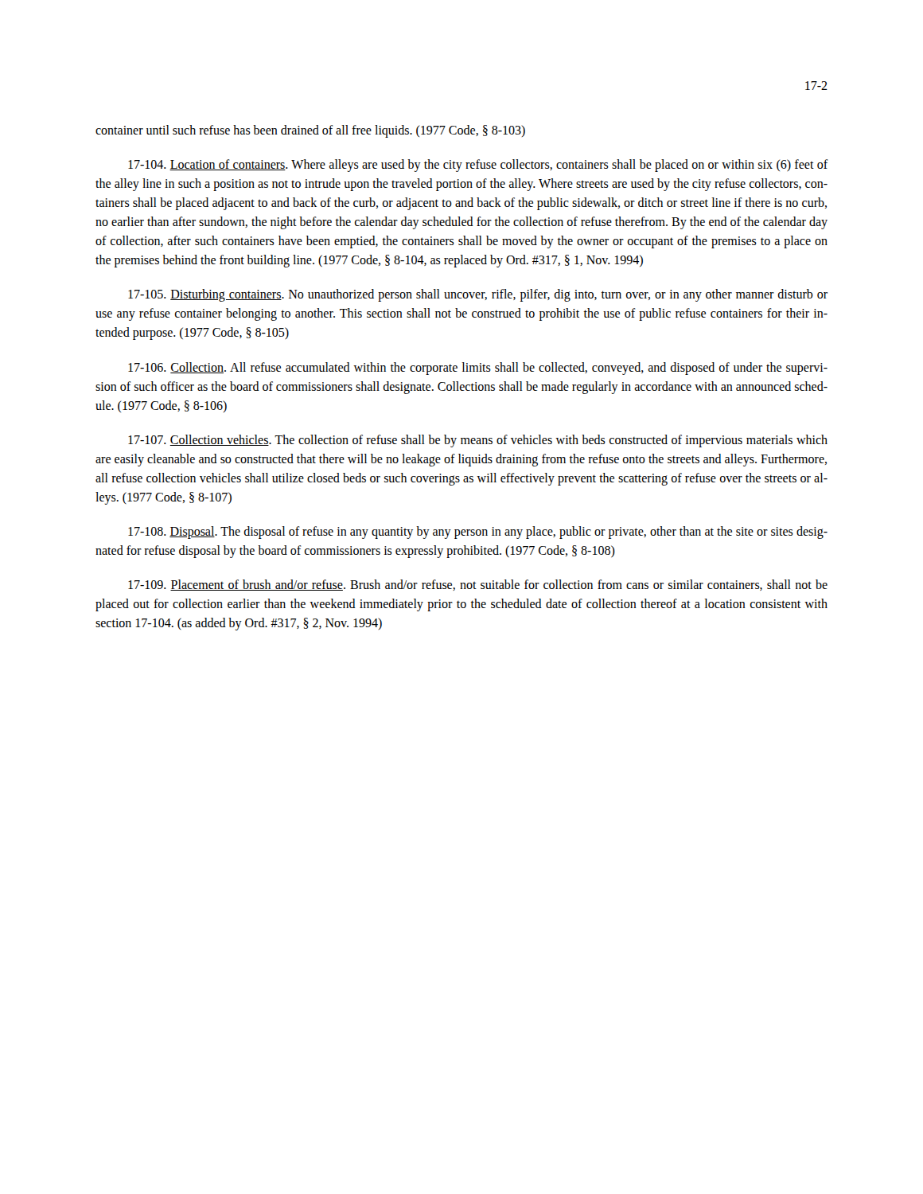17-2
container until such refuse has been drained of all free liquids. (1977 Code, § 8-103)
17-104. Location of containers. Where alleys are used by the city refuse collectors, containers shall be placed on or within six (6) feet of the alley line in such a position as not to intrude upon the traveled portion of the alley. Where streets are used by the city refuse collectors, containers shall be placed adjacent to and back of the curb, or adjacent to and back of the public sidewalk, or ditch or street line if there is no curb, no earlier than after sundown, the night before the calendar day scheduled for the collection of refuse therefrom. By the end of the calendar day of collection, after such containers have been emptied, the containers shall be moved by the owner or occupant of the premises to a place on the premises behind the front building line. (1977 Code, § 8-104, as replaced by Ord. #317, § 1, Nov. 1994)
17-105. Disturbing containers. No unauthorized person shall uncover, rifle, pilfer, dig into, turn over, or in any other manner disturb or use any refuse container belonging to another. This section shall not be construed to prohibit the use of public refuse containers for their intended purpose. (1977 Code, § 8-105)
17-106. Collection. All refuse accumulated within the corporate limits shall be collected, conveyed, and disposed of under the supervision of such officer as the board of commissioners shall designate. Collections shall be made regularly in accordance with an announced schedule. (1977 Code, § 8-106)
17-107. Collection vehicles. The collection of refuse shall be by means of vehicles with beds constructed of impervious materials which are easily cleanable and so constructed that there will be no leakage of liquids draining from the refuse onto the streets and alleys. Furthermore, all refuse collection vehicles shall utilize closed beds or such coverings as will effectively prevent the scattering of refuse over the streets or alleys. (1977 Code, § 8-107)
17-108. Disposal. The disposal of refuse in any quantity by any person in any place, public or private, other than at the site or sites designated for refuse disposal by the board of commissioners is expressly prohibited. (1977 Code, § 8-108)
17-109. Placement of brush and/or refuse. Brush and/or refuse, not suitable for collection from cans or similar containers, shall not be placed out for collection earlier than the weekend immediately prior to the scheduled date of collection thereof at a location consistent with section 17-104. (as added by Ord. #317, § 2, Nov. 1994)